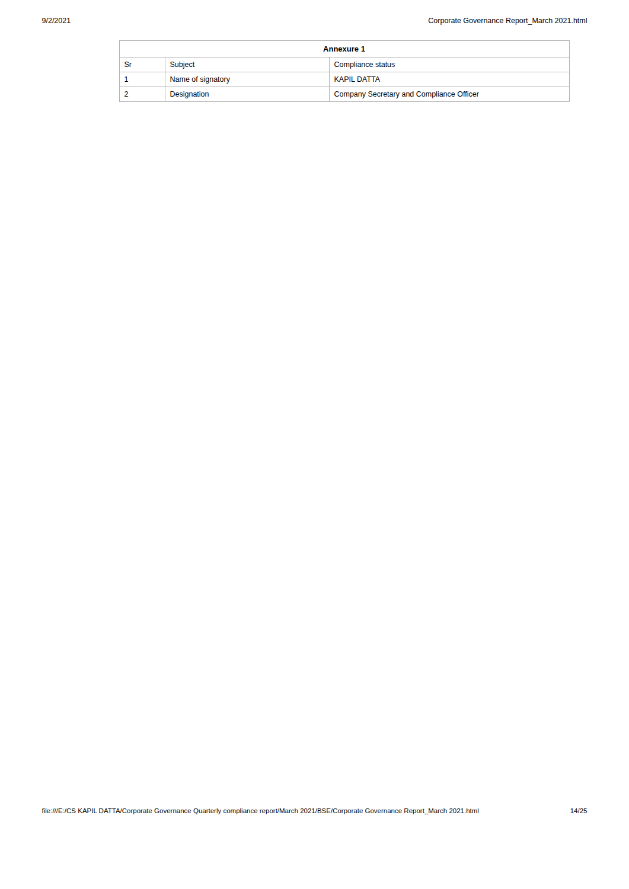9/2/2021
Corporate Governance Report_March 2021.html
| Annexure 1 |
| --- |
| Sr | Subject | Compliance status |
| 1 | Name of signatory | KAPIL DATTA |
| 2 | Designation | Company Secretary and Compliance Officer |
file:///E:/CS KAPIL DATTA/Corporate Governance Quarterly compliance report/March 2021/BSE/Corporate Governance Report_March 2021.html14/25